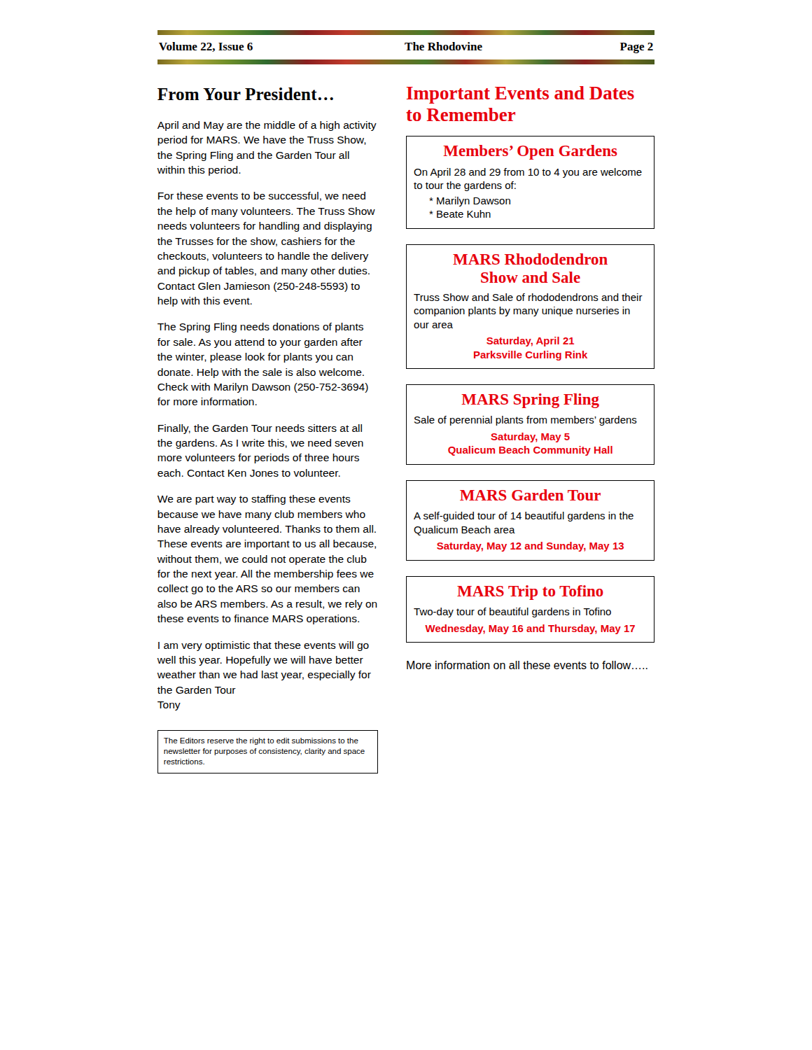Volume 22, Issue 6 The Rhodovine Page 2
From Your President…
April and May are the middle of a high activity period for MARS. We have the Truss Show, the Spring Fling and the Garden Tour all within this period.
For these events to be successful, we need the help of many volunteers. The Truss Show needs volunteers for handling and displaying the Trusses for the show, cashiers for the checkouts, volunteers to handle the delivery and pickup of tables, and many other duties. Contact Glen Jamieson (250-248-5593) to help with this event.
The Spring Fling needs donations of plants for sale. As you attend to your garden after the winter, please look for plants you can donate. Help with the sale is also welcome. Check with Marilyn Dawson (250-752-3694) for more information.
Finally, the Garden Tour needs sitters at all the gardens. As I write this, we need seven more volunteers for periods of three hours each. Contact Ken Jones to volunteer.
We are part way to staffing these events because we have many club members who have already volunteered. Thanks to them all. These events are important to us all because, without them, we could not operate the club for the next year. All the membership fees we collect go to the ARS so our members can also be ARS members. As a result, we rely on these events to finance MARS operations.
I am very optimistic that these events will go well this year. Hopefully we will have better weather than we had last year, especially for the Garden Tour
Tony
The Editors reserve the right to edit submissions to the newsletter for purposes of consistency, clarity and space restrictions.
Important Events and Dates to Remember
Members’ Open Gardens
On April 28 and 29 from 10 to 4 you are welcome to tour the gardens of:
* Marilyn Dawson
* Beate Kuhn
MARS Rhododendron
Show and Sale
Truss Show and Sale of rhododendrons and their companion plants by many unique nurseries in our area
Saturday, April 21
Parksville Curling Rink
MARS Spring Fling
Sale of perennial plants from members’ gardens
Saturday, May 5
Qualicum Beach Community Hall
MARS Garden Tour
A self-guided tour of 14 beautiful gardens in the Qualicum Beach area
Saturday, May 12 and Sunday, May 13
MARS Trip to Tofino
Two-day tour of beautiful gardens in Tofino
Wednesday, May 16 and Thursday, May 17
More information on all these events to follow…..